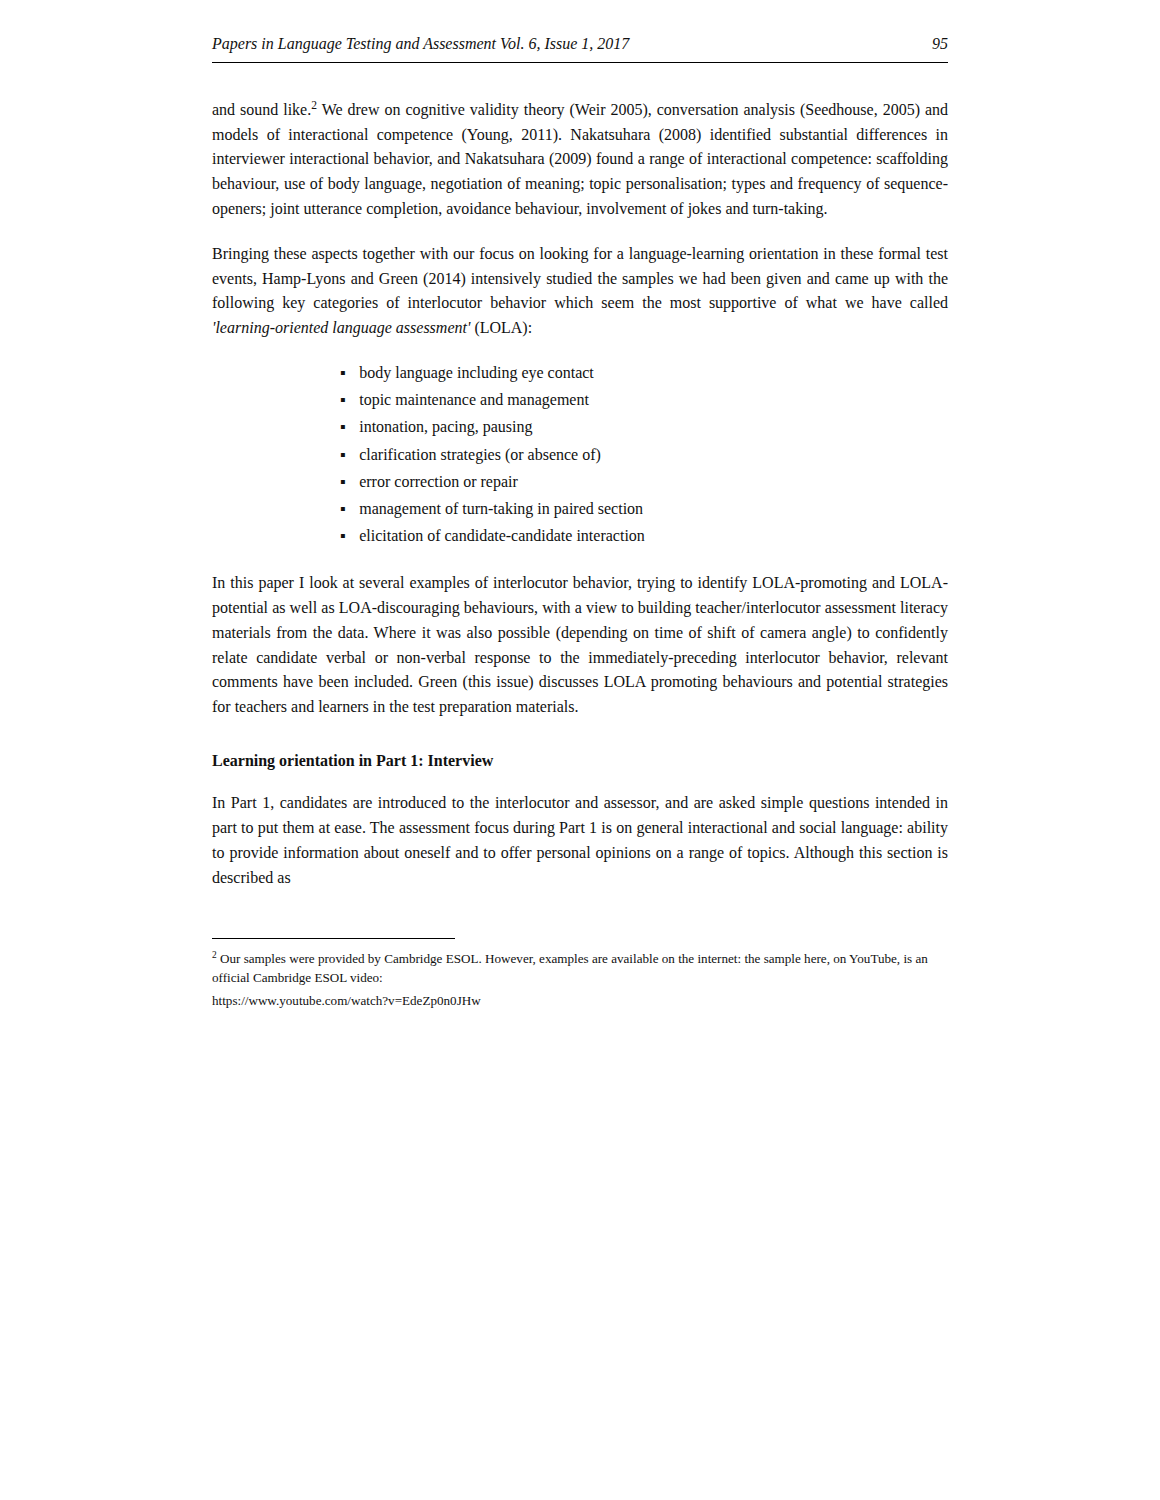Papers in Language Testing and Assessment Vol. 6, Issue 1, 2017 95
and sound like.2 We drew on cognitive validity theory (Weir 2005), conversation analysis (Seedhouse, 2005) and models of interactional competence (Young, 2011). Nakatsuhara (2008) identified substantial differences in interviewer interactional behavior, and Nakatsuhara (2009) found a range of interactional competence: scaffolding behaviour, use of body language, negotiation of meaning; topic personalisation; types and frequency of sequence-openers; joint utterance completion, avoidance behaviour, involvement of jokes and turn-taking.
Bringing these aspects together with our focus on looking for a language-learning orientation in these formal test events, Hamp-Lyons and Green (2014) intensively studied the samples we had been given and came up with the following key categories of interlocutor behavior which seem the most supportive of what we have called 'learning-oriented language assessment' (LOLA):
body language including eye contact
topic maintenance and management
intonation, pacing, pausing
clarification strategies (or absence of)
error correction or repair
management of turn-taking in paired section
elicitation of candidate-candidate interaction
In this paper I look at several examples of interlocutor behavior, trying to identify LOLA-promoting and LOLA-potential as well as LOA-discouraging behaviours, with a view to building teacher/interlocutor assessment literacy materials from the data. Where it was also possible (depending on time of shift of camera angle) to confidently relate candidate verbal or non-verbal response to the immediately-preceding interlocutor behavior, relevant comments have been included. Green (this issue) discusses LOLA promoting behaviours and potential strategies for teachers and learners in the test preparation materials.
Learning orientation in Part 1: Interview
In Part 1, candidates are introduced to the interlocutor and assessor, and are asked simple questions intended in part to put them at ease. The assessment focus during Part 1 is on general interactional and social language: ability to provide information about oneself and to offer personal opinions on a range of topics. Although this section is described as
2 Our samples were provided by Cambridge ESOL. However, examples are available on the internet: the sample here, on YouTube, is an official Cambridge ESOL video:
https://www.youtube.com/watch?v=EdeZp0n0JHw